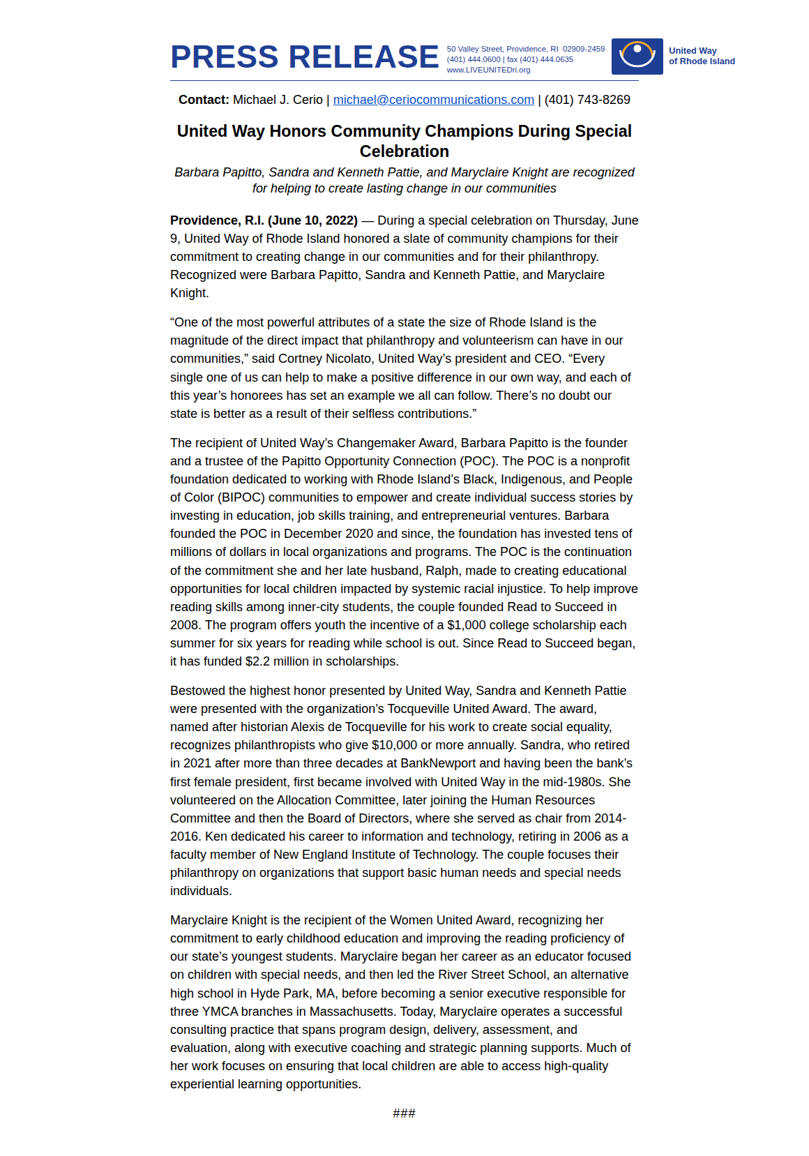PRESS RELEASE
50 Valley Street, Providence, RI 02909-2459
(401) 444.0600 | fax (401) 444.0635
www.LIVEUNITEDri.org
United Way
of Rhode Island
Contact: Michael J. Cerio | michael@ceriocommunications.com | (401) 743-8269
United Way Honors Community Champions During Special Celebration
Barbara Papitto, Sandra and Kenneth Pattie, and Maryclaire Knight are recognized for helping to create lasting change in our communities
Providence, R.I. (June 10, 2022) — During a special celebration on Thursday, June 9, United Way of Rhode Island honored a slate of community champions for their commitment to creating change in our communities and for their philanthropy. Recognized were Barbara Papitto, Sandra and Kenneth Pattie, and Maryclaire Knight.
“One of the most powerful attributes of a state the size of Rhode Island is the magnitude of the direct impact that philanthropy and volunteerism can have in our communities,” said Cortney Nicolato, United Way’s president and CEO. “Every single one of us can help to make a positive difference in our own way, and each of this year’s honorees has set an example we all can follow. There’s no doubt our state is better as a result of their selfless contributions.”
The recipient of United Way’s Changemaker Award, Barbara Papitto is the founder and a trustee of the Papitto Opportunity Connection (POC). The POC is a nonprofit foundation dedicated to working with Rhode Island’s Black, Indigenous, and People of Color (BIPOC) communities to empower and create individual success stories by investing in education, job skills training, and entrepreneurial ventures. Barbara founded the POC in December 2020 and since, the foundation has invested tens of millions of dollars in local organizations and programs. The POC is the continuation of the commitment she and her late husband, Ralph, made to creating educational opportunities for local children impacted by systemic racial injustice. To help improve reading skills among inner-city students, the couple founded Read to Succeed in 2008. The program offers youth the incentive of a $1,000 college scholarship each summer for six years for reading while school is out. Since Read to Succeed began, it has funded $2.2 million in scholarships.
Bestowed the highest honor presented by United Way, Sandra and Kenneth Pattie were presented with the organization’s Tocqueville United Award. The award, named after historian Alexis de Tocqueville for his work to create social equality, recognizes philanthropists who give $10,000 or more annually. Sandra, who retired in 2021 after more than three decades at BankNewport and having been the bank’s first female president, first became involved with United Way in the mid-1980s. She volunteered on the Allocation Committee, later joining the Human Resources Committee and then the Board of Directors, where she served as chair from 2014-2016. Ken dedicated his career to information and technology, retiring in 2006 as a faculty member of New England Institute of Technology. The couple focuses their philanthropy on organizations that support basic human needs and special needs individuals.
Maryclaire Knight is the recipient of the Women United Award, recognizing her commitment to early childhood education and improving the reading proficiency of our state’s youngest students. Maryclaire began her career as an educator focused on children with special needs, and then led the River Street School, an alternative high school in Hyde Park, MA, before becoming a senior executive responsible for three YMCA branches in Massachusetts. Today, Maryclaire operates a successful consulting practice that spans program design, delivery, assessment, and evaluation, along with executive coaching and strategic planning supports. Much of her work focuses on ensuring that local children are able to access high-quality experiential learning opportunities.
###